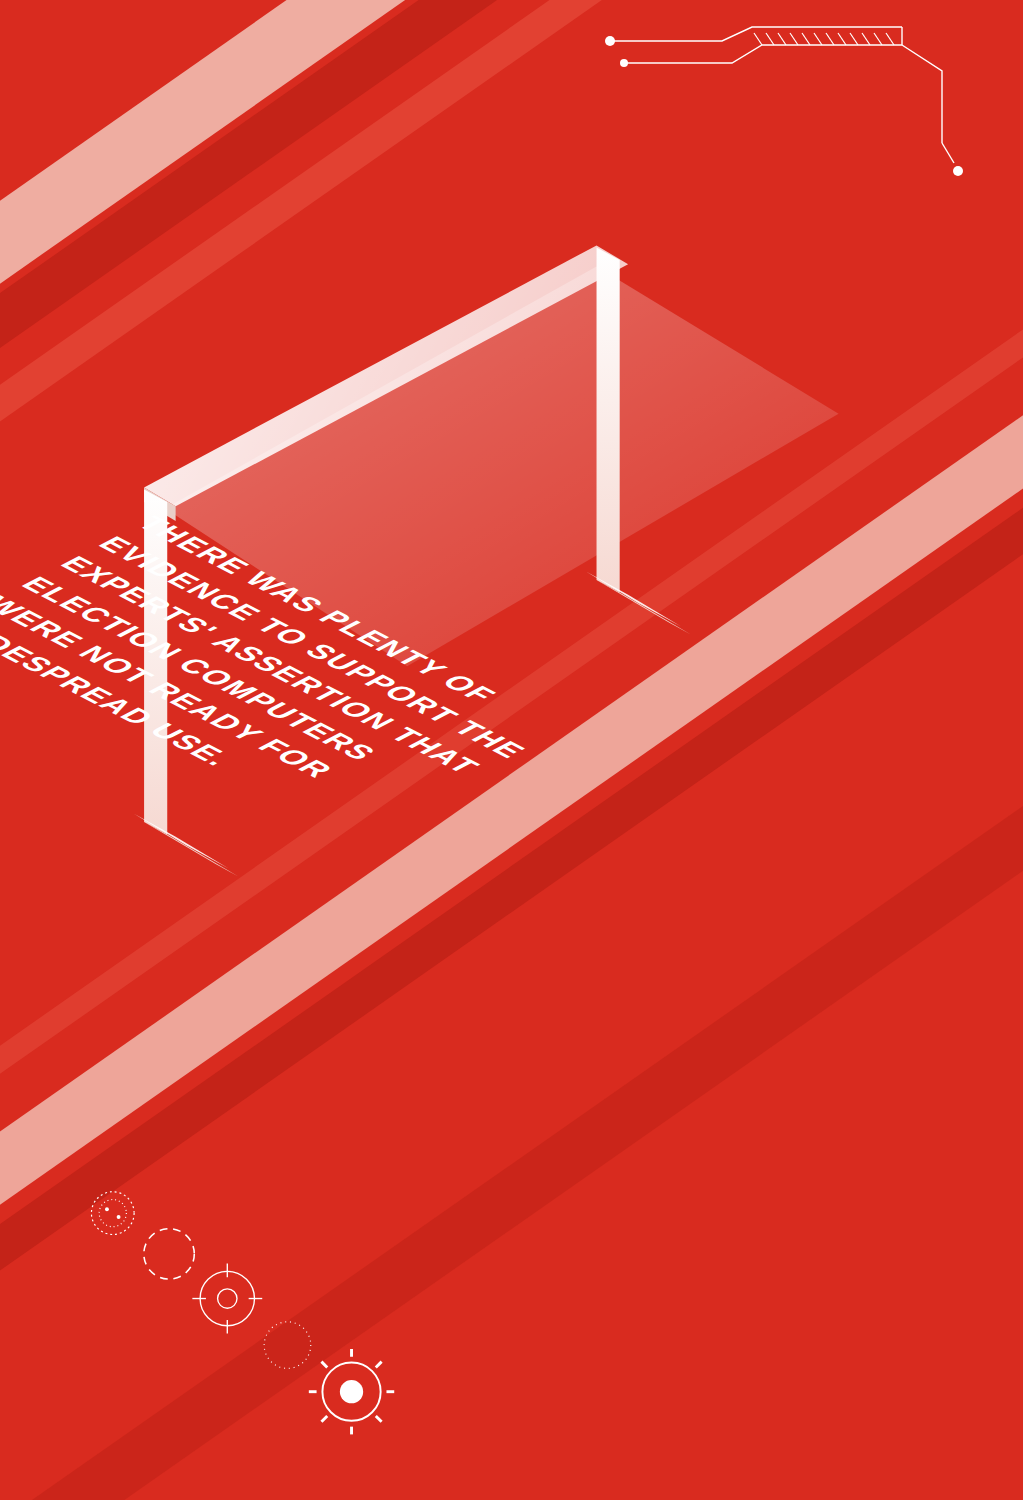There was plenty of evidence to support the experts' assertion that election computers were not ready for widespread use.